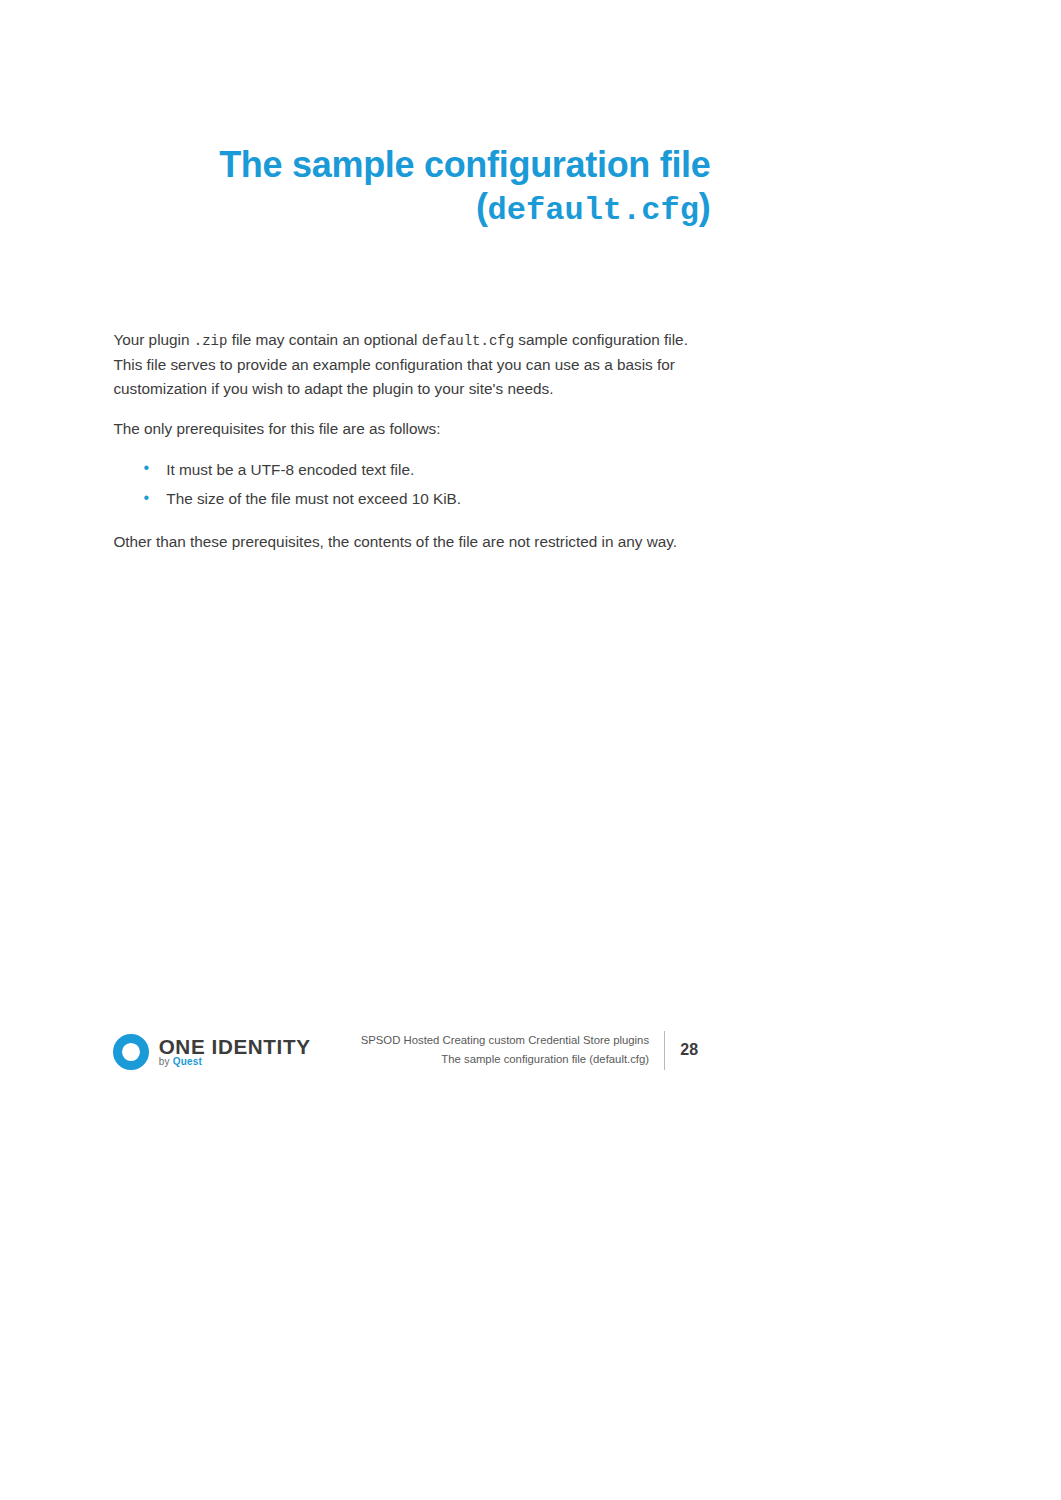The sample configuration file
(default.cfg)
Your plugin .zip file may contain an optional default.cfg sample configuration file. This file serves to provide an example configuration that you can use as a basis for customization if you wish to adapt the plugin to your site's needs.
The only prerequisites for this file are as follows:
It must be a UTF-8 encoded text file.
The size of the file must not exceed 10 KiB.
Other than these prerequisites, the contents of the file are not restricted in any way.
ONE IDENTITY
by Quest
SPSOD Hosted Creating custom Credential Store plugins
The sample configuration file (default.cfg)
28